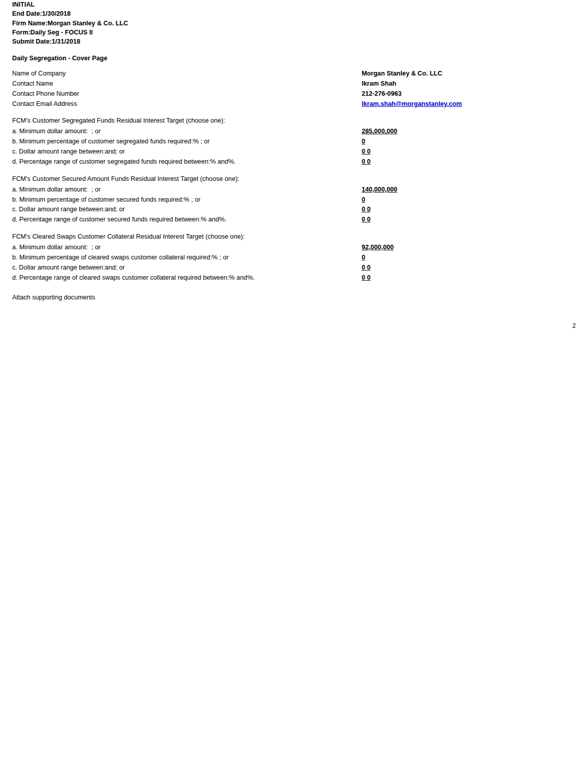INITIAL
End Date:1/30/2018
Firm Name:Morgan Stanley & Co. LLC
Form:Daily Seg - FOCUS II
Submit Date:1/31/2018
Daily Segregation - Cover Page
| Name of Company | Morgan Stanley & Co. LLC |
| Contact Name | Ikram Shah |
| Contact Phone Number | 212-276-0963 |
| Contact Email Address | Ikram.shah@morganstanley.com |
FCM's Customer Segregated Funds Residual Interest Target (choose one):
| a. Minimum dollar amount: ; or | 285,000,000 |
| b. Minimum percentage of customer segregated funds required:% ; or | 0 |
| c. Dollar amount range between:and; or | 0 0 |
| d. Percentage range of customer segregated funds required between:% and%. | 0 0 |
FCM's Customer Secured Amount Funds Residual Interest Target (choose one):
| a. Minimum dollar amount: ; or | 140,000,000 |
| b. Minimum percentage of customer secured funds required:% ; or | 0 |
| c. Dollar amount range between:and; or | 0 0 |
| d. Percentage range of customer secured funds required between:% and%. | 0 0 |
FCM's Cleared Swaps Customer Collateral Residual Interest Target (choose one):
| a. Minimum dollar amount: ; or | 92,000,000 |
| b. Minimum percentage of cleared swaps customer collateral required:% ; or | 0 |
| c. Dollar amount range between:and; or | 0 0 |
| d. Percentage range of cleared swaps customer collateral required between:% and%. | 0 0 |
Attach supporting documents
2